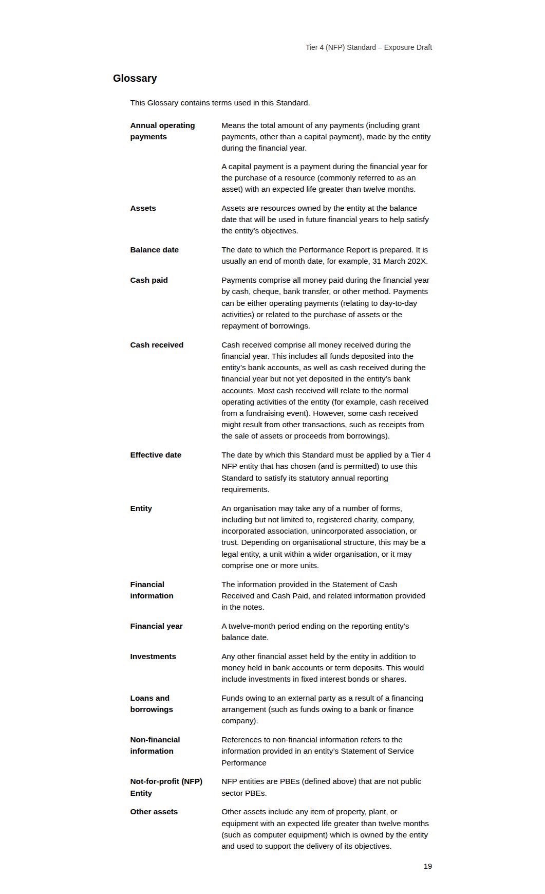Tier 4 (NFP) Standard – Exposure Draft
Glossary
This Glossary contains terms used in this Standard.
Annual operating payments
Means the total amount of any payments (including grant payments, other than a capital payment), made by the entity during the financial year.
A capital payment is a payment during the financial year for the purchase of a resource (commonly referred to as an asset) with an expected life greater than twelve months.
Assets
Assets are resources owned by the entity at the balance date that will be used in future financial years to help satisfy the entity’s objectives.
Balance date
The date to which the Performance Report is prepared. It is usually an end of month date, for example, 31 March 202X.
Cash paid
Payments comprise all money paid during the financial year by cash, cheque, bank transfer, or other method. Payments can be either operating payments (relating to day-to-day activities) or related to the purchase of assets or the repayment of borrowings.
Cash received
Cash received comprise all money received during the financial year. This includes all funds deposited into the entity’s bank accounts, as well as cash received during the financial year but not yet deposited in the entity’s bank accounts. Most cash received will relate to the normal operating activities of the entity (for example, cash received from a fundraising event). However, some cash received might result from other transactions, such as receipts from the sale of assets or proceeds from borrowings).
Effective date
The date by which this Standard must be applied by a Tier 4 NFP entity that has chosen (and is permitted) to use this Standard to satisfy its statutory annual reporting requirements.
Entity
An organisation may take any of a number of forms, including but not limited to, registered charity, company, incorporated association, unincorporated association, or trust. Depending on organisational structure, this may be a legal entity, a unit within a wider organisation, or it may comprise one or more units.
Financial information
The information provided in the Statement of Cash Received and Cash Paid, and related information provided in the notes.
Financial year
A twelve-month period ending on the reporting entity’s balance date.
Investments
Any other financial asset held by the entity in addition to money held in bank accounts or term deposits. This would include investments in fixed interest bonds or shares.
Loans and borrowings
Funds owing to an external party as a result of a financing arrangement (such as funds owing to a bank or finance company).
Non-financial information
References to non-financial information refers to the information provided in an entity’s Statement of Service Performance
Not-for-profit (NFP) Entity
NFP entities are PBEs (defined above) that are not public sector PBEs.
Other assets
Other assets include any item of property, plant, or equipment with an expected life greater than twelve months (such as computer equipment) which is owned by the entity and used to support the delivery of its objectives.
19